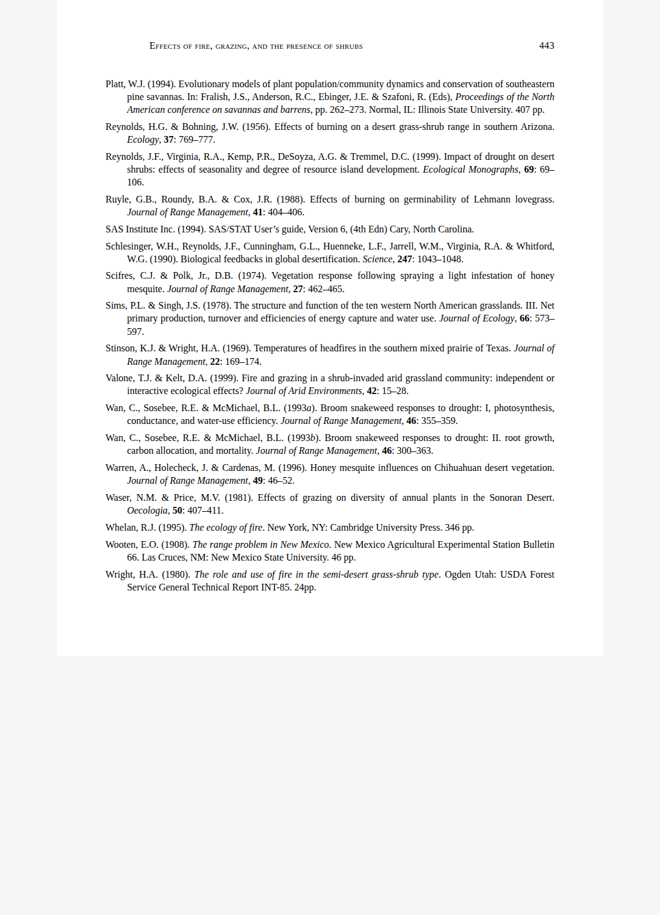Effects of fire, grazing, and the presence of shrubs 443
Platt, W.J. (1994). Evolutionary models of plant population/community dynamics and conservation of southeastern pine savannas. In: Fralish, J.S., Anderson, R.C., Ebinger, J.E. & Szafoni, R. (Eds), Proceedings of the North American conference on savannas and barrens, pp. 262–273. Normal, IL: Illinois State University. 407 pp.
Reynolds, H.G. & Bohning, J.W. (1956). Effects of burning on a desert grass-shrub range in southern Arizona. Ecology, 37: 769–777.
Reynolds, J.F., Virginia, R.A., Kemp, P.R., DeSoyza, A.G. & Tremmel, D.C. (1999). Impact of drought on desert shrubs: effects of seasonality and degree of resource island development. Ecological Monographs, 69: 69–106.
Ruyle, G.B., Roundy, B.A. & Cox, J.R. (1988). Effects of burning on germinability of Lehmann lovegrass. Journal of Range Management, 41: 404–406.
SAS Institute Inc. (1994). SAS/STAT User’s guide, Version 6, (4th Edn) Cary, North Carolina.
Schlesinger, W.H., Reynolds, J.F., Cunningham, G.L., Huenneke, L.F., Jarrell, W.M., Virginia, R.A. & Whitford, W.G. (1990). Biological feedbacks in global desertification. Science, 247: 1043–1048.
Scifres, C.J. & Polk, Jr., D.B. (1974). Vegetation response following spraying a light infestation of honey mesquite. Journal of Range Management, 27: 462–465.
Sims, P.L. & Singh, J.S. (1978). The structure and function of the ten western North American grasslands. III. Net primary production, turnover and efficiencies of energy capture and water use. Journal of Ecology, 66: 573–597.
Stinson, K.J. & Wright, H.A. (1969). Temperatures of headfires in the southern mixed prairie of Texas. Journal of Range Management, 22: 169–174.
Valone, T.J. & Kelt, D.A. (1999). Fire and grazing in a shrub-invaded arid grassland community: independent or interactive ecological effects? Journal of Arid Environments, 42: 15–28.
Wan, C., Sosebee, R.E. & McMichael, B.L. (1993a). Broom snakeweed responses to drought: I, photosynthesis, conductance, and water-use efficiency. Journal of Range Management, 46: 355–359.
Wan, C., Sosebee, R.E. & McMichael, B.L. (1993b). Broom snakeweed responses to drought: II. root growth, carbon allocation, and mortality. Journal of Range Management, 46: 300–363.
Warren, A., Holecheck, J. & Cardenas, M. (1996). Honey mesquite influences on Chihuahuan desert vegetation. Journal of Range Management, 49: 46–52.
Waser, N.M. & Price, M.V. (1981). Effects of grazing on diversity of annual plants in the Sonoran Desert. Oecologia, 50: 407–411.
Whelan, R.J. (1995). The ecology of fire. New York, NY: Cambridge University Press. 346 pp.
Wooten, E.O. (1908). The range problem in New Mexico. New Mexico Agricultural Experimental Station Bulletin 66. Las Cruces, NM: New Mexico State University. 46 pp.
Wright, H.A. (1980). The role and use of fire in the semi-desert grass-shrub type. Ogden Utah: USDA Forest Service General Technical Report INT-85. 24pp.